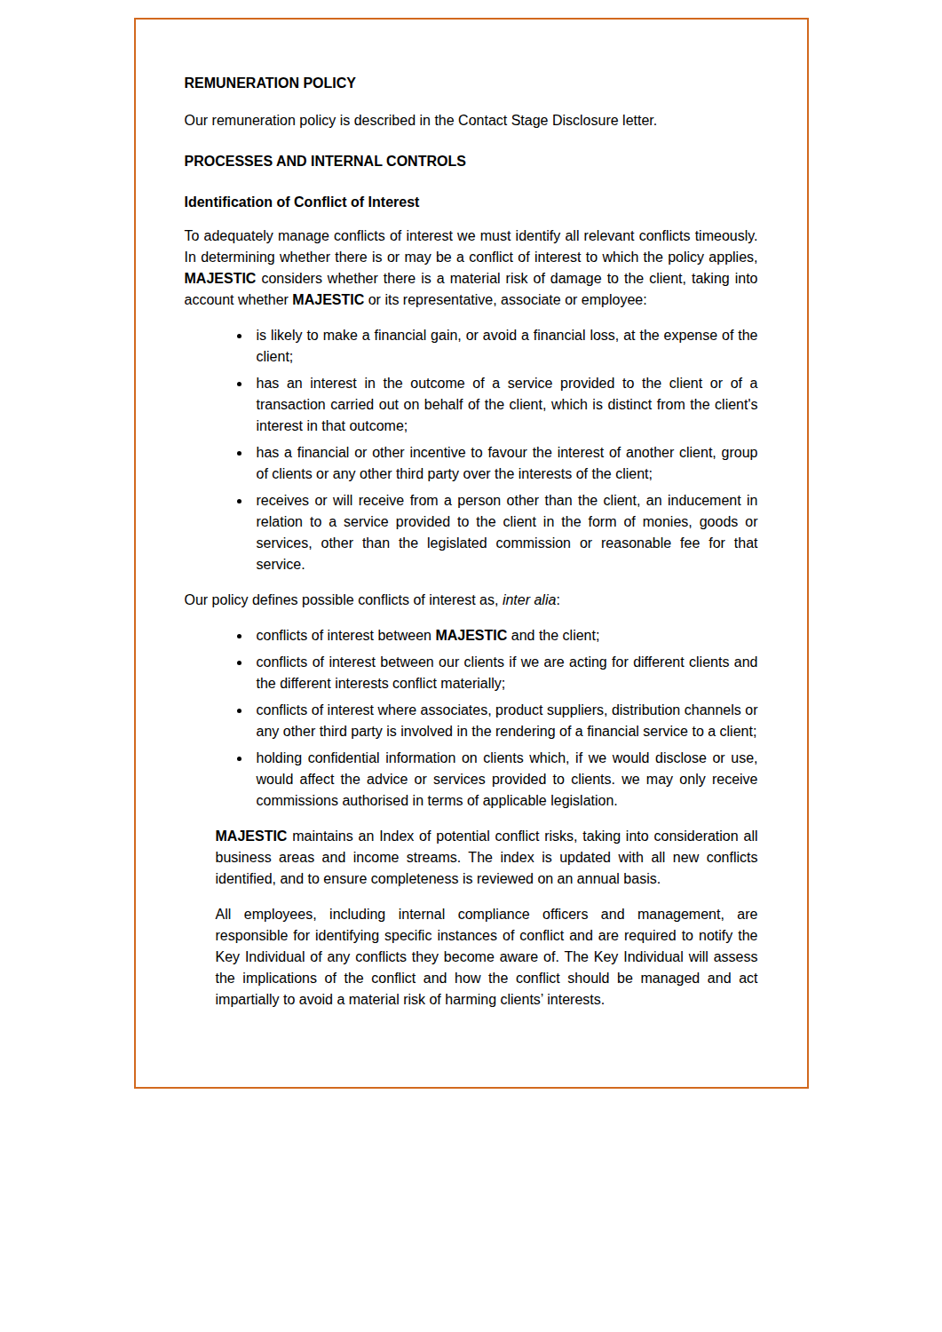Remuneration Policy
Our remuneration policy is described in the Contact Stage Disclosure letter.
Processes and Internal Controls
Identification of Conflict of Interest
To adequately manage conflicts of interest we must identify all relevant conflicts timeously. In determining whether there is or may be a conflict of interest to which the policy applies, MAJESTIC considers whether there is a material risk of damage to the client, taking into account whether MAJESTIC or its representative, associate or employee:
is likely to make a financial gain, or avoid a financial loss, at the expense of the client;
has an interest in the outcome of a service provided to the client or of a transaction carried out on behalf of the client, which is distinct from the client's interest in that outcome;
has a financial or other incentive to favour the interest of another client, group of clients or any other third party over the interests of the client;
receives or will receive from a person other than the client, an inducement in relation to a service provided to the client in the form of monies, goods or services, other than the legislated commission or reasonable fee for that service.
Our policy defines possible conflicts of interest as, inter alia:
conflicts of interest between MAJESTIC and the client;
conflicts of interest between our clients if we are acting for different clients and the different interests conflict materially;
conflicts of interest where associates, product suppliers, distribution channels or any other third party is involved in the rendering of a financial service to a client;
holding confidential information on clients which, if we would disclose or use, would affect the advice or services provided to clients. we may only receive commissions authorised in terms of applicable legislation.
MAJESTIC maintains an Index of potential conflict risks, taking into consideration all business areas and income streams. The index is updated with all new conflicts identified, and to ensure completeness is reviewed on an annual basis.
All employees, including internal compliance officers and management, are responsible for identifying specific instances of conflict and are required to notify the Key Individual of any conflicts they become aware of. The Key Individual will assess the implications of the conflict and how the conflict should be managed and act impartially to avoid a material risk of harming clients’ interests.